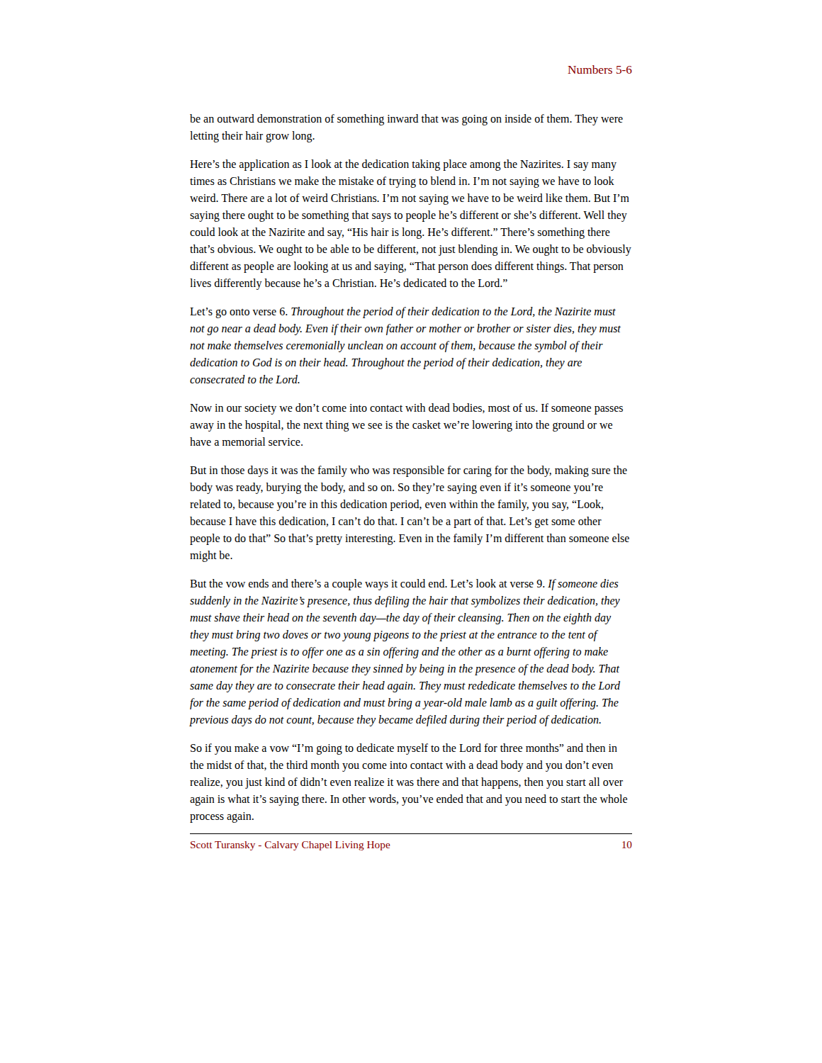Numbers 5-6
be an outward demonstration of something inward that was going on inside of them. They were letting their hair grow long.
Here’s the application as I look at the dedication taking place among the Nazirites. I say many times as Christians we make the mistake of trying to blend in. I’m not saying we have to look weird. There are a lot of weird Christians. I’m not saying we have to be weird like them. But I’m saying there ought to be something that says to people he’s different or she’s different. Well they could look at the Nazirite and say, “His hair is long. He’s different.” There’s something there that’s obvious. We ought to be able to be different, not just blending in. We ought to be obviously different as people are looking at us and saying, “That person does different things. That person lives differently because he’s a Christian. He’s dedicated to the Lord.”
Let’s go onto verse 6. Throughout the period of their dedication to the Lord, the Nazirite must not go near a dead body. Even if their own father or mother or brother or sister dies, they must not make themselves ceremonially unclean on account of them, because the symbol of their dedication to God is on their head. Throughout the period of their dedication, they are consecrated to the Lord.
Now in our society we don’t come into contact with dead bodies, most of us. If someone passes away in the hospital, the next thing we see is the casket we’re lowering into the ground or we have a memorial service.
But in those days it was the family who was responsible for caring for the body, making sure the body was ready, burying the body, and so on. So they’re saying even if it’s someone you’re related to, because you’re in this dedication period, even within the family, you say, “Look, because I have this dedication, I can’t do that. I can’t be a part of that. Let’s get some other people to do that” So that’s pretty interesting. Even in the family I’m different than someone else might be.
But the vow ends and there’s a couple ways it could end. Let’s look at verse 9. If someone dies suddenly in the Nazirite’s presence, thus defiling the hair that symbolizes their dedication, they must shave their head on the seventh day—the day of their cleansing. Then on the eighth day they must bring two doves or two young pigeons to the priest at the entrance to the tent of meeting. The priest is to offer one as a sin offering and the other as a burnt offering to make atonement for the Nazirite because they sinned by being in the presence of the dead body. That same day they are to consecrate their head again. They must rededicate themselves to the Lord for the same period of dedication and must bring a year-old male lamb as a guilt offering. The previous days do not count, because they became defiled during their period of dedication.
So if you make a vow “I’m going to dedicate myself to the Lord for three months” and then in the midst of that, the third month you come into contact with a dead body and you don’t even realize, you just kind of didn’t even realize it was there and that happens, then you start all over again is what it’s saying there. In other words, you’ve ended that and you need to start the whole process again.
Scott Turansky - Calvary Chapel Living Hope 10